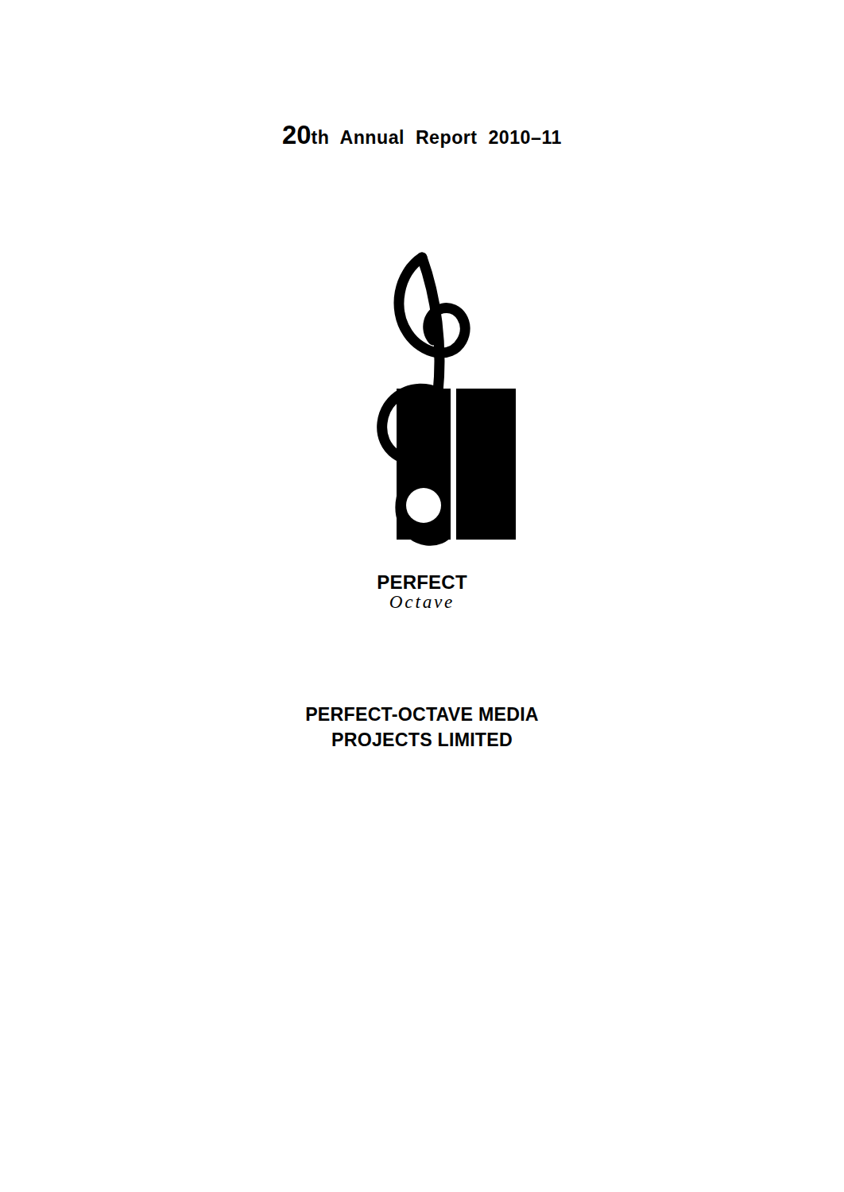20 th Annual Report 2010–11
PERFECT
Octave
PERFECT-OCTAVE MEDIA
PROJECTS LIMITED